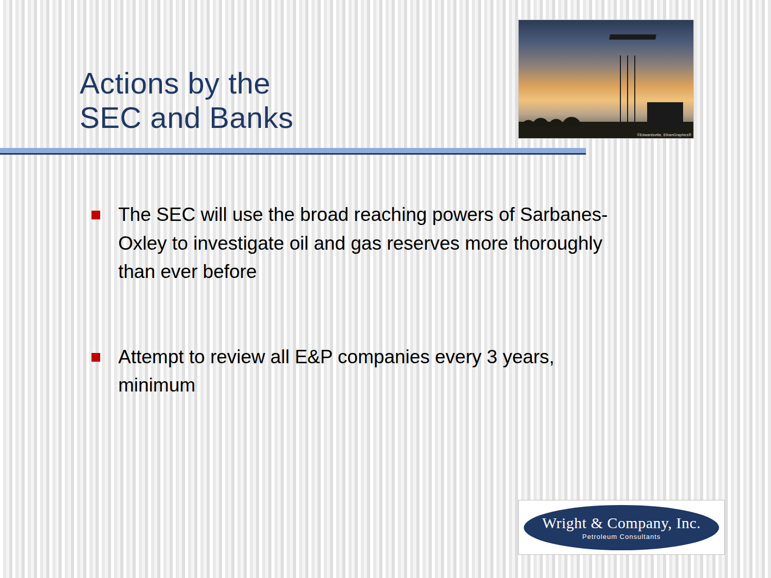©Edwardsville, EthanGraphics®
Actions by the
SEC and Banks
The SEC will use the broad reaching powers of Sarbanes-Oxley to investigate oil and gas reserves more thoroughly than ever before
Attempt to review all E&P companies every 3 years, minimum
Wright & Company, Inc.
Petroleum Consultants